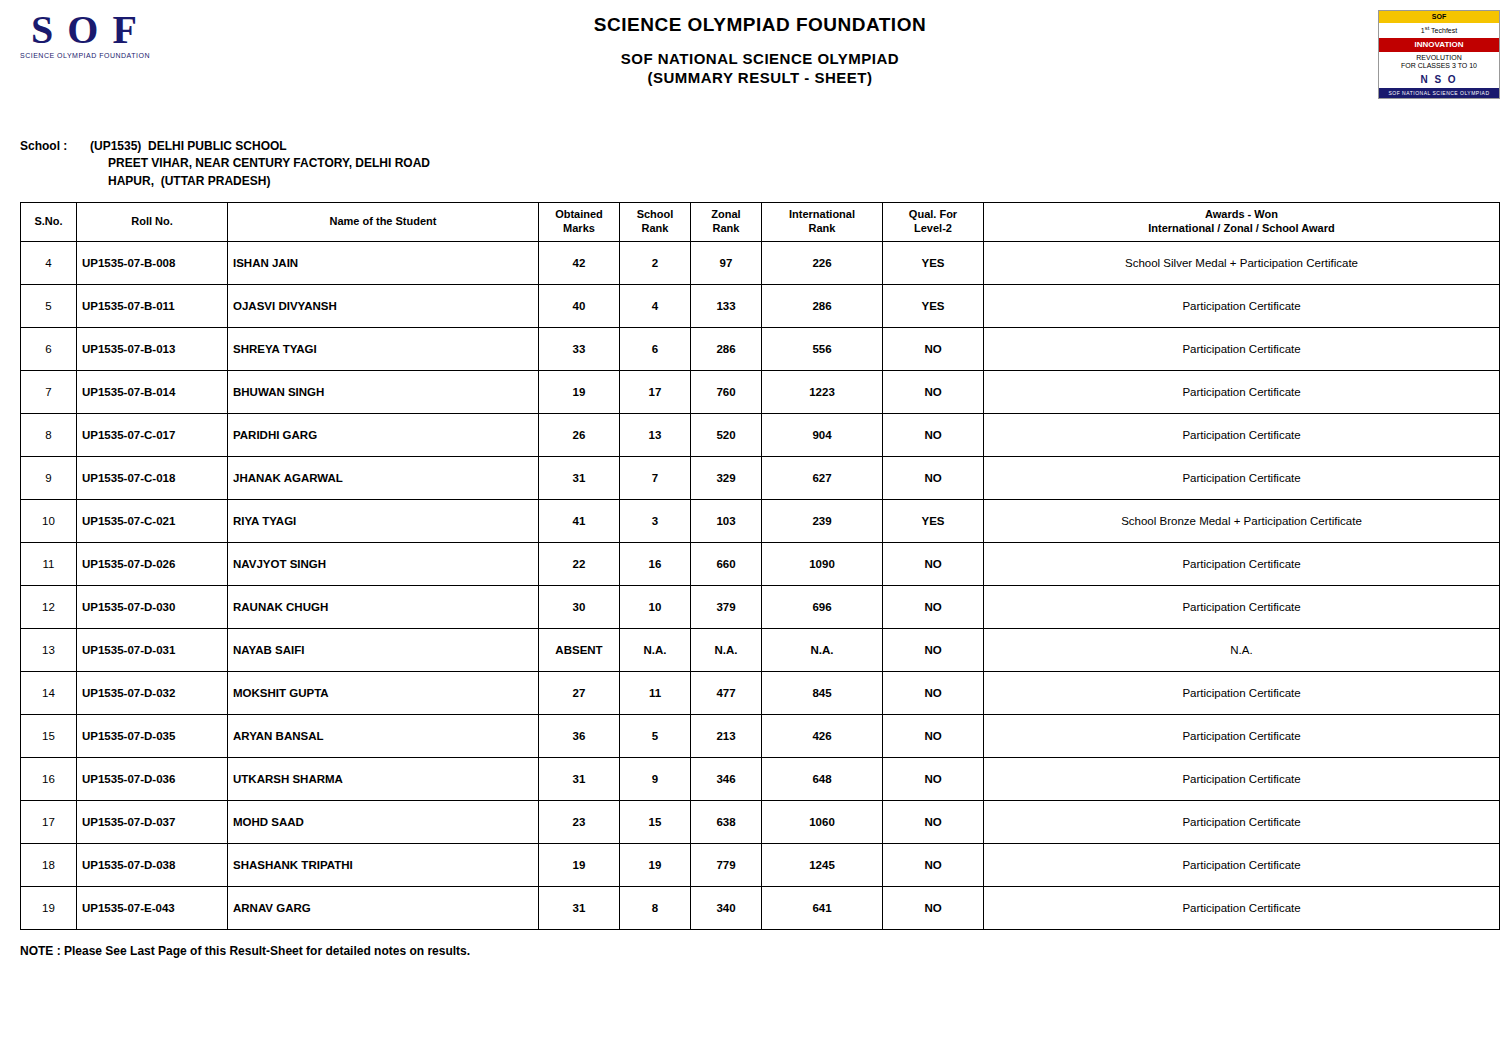S O F
SCIENCE OLYMPIAD FOUNDATION
SOF
1st Techfest
INNOVATION
REVOLUTION
FOR CLASSES 3 TO 10
N S O
SOF NATIONAL SCIENCE OLYMPIAD
SCIENCE OLYMPIAD FOUNDATION
SOF NATIONAL SCIENCE OLYMPIAD
(SUMMARY RESULT - SHEET)
School :(UP1535) DELHI PUBLIC SCHOOL PREET VIHAR, NEAR CENTURY FACTORY, DELHI ROAD HAPUR, (UTTAR PRADESH)
| S.No. | Roll No. | Name of the Student | Obtained Marks | School Rank | Zonal Rank | International Rank | Qual. For Level-2 | Awards - Won International / Zonal / School Award |
| --- | --- | --- | --- | --- | --- | --- | --- | --- |
| 4 | UP1535-07-B-008 | ISHAN JAIN | 42 | 2 | 97 | 226 | YES | School Silver Medal + Participation Certificate |
| 5 | UP1535-07-B-011 | OJASVI DIVYANSH | 40 | 4 | 133 | 286 | YES | Participation Certificate |
| 6 | UP1535-07-B-013 | SHREYA TYAGI | 33 | 6 | 286 | 556 | NO | Participation Certificate |
| 7 | UP1535-07-B-014 | BHUWAN SINGH | 19 | 17 | 760 | 1223 | NO | Participation Certificate |
| 8 | UP1535-07-C-017 | PARIDHI GARG | 26 | 13 | 520 | 904 | NO | Participation Certificate |
| 9 | UP1535-07-C-018 | JHANAK AGARWAL | 31 | 7 | 329 | 627 | NO | Participation Certificate |
| 10 | UP1535-07-C-021 | RIYA TYAGI | 41 | 3 | 103 | 239 | YES | School Bronze Medal + Participation Certificate |
| 11 | UP1535-07-D-026 | NAVJYOT SINGH | 22 | 16 | 660 | 1090 | NO | Participation Certificate |
| 12 | UP1535-07-D-030 | RAUNAK CHUGH | 30 | 10 | 379 | 696 | NO | Participation Certificate |
| 13 | UP1535-07-D-031 | NAYAB SAIFI | ABSENT | N.A. | N.A. | N.A. | NO | N.A. |
| 14 | UP1535-07-D-032 | MOKSHIT GUPTA | 27 | 11 | 477 | 845 | NO | Participation Certificate |
| 15 | UP1535-07-D-035 | ARYAN BANSAL | 36 | 5 | 213 | 426 | NO | Participation Certificate |
| 16 | UP1535-07-D-036 | UTKARSH SHARMA | 31 | 9 | 346 | 648 | NO | Participation Certificate |
| 17 | UP1535-07-D-037 | MOHD SAAD | 23 | 15 | 638 | 1060 | NO | Participation Certificate |
| 18 | UP1535-07-D-038 | SHASHANK TRIPATHI | 19 | 19 | 779 | 1245 | NO | Participation Certificate |
| 19 | UP1535-07-E-043 | ARNAV GARG | 31 | 8 | 340 | 641 | NO | Participation Certificate |
NOTE : Please See Last Page of this Result-Sheet for detailed notes on results.